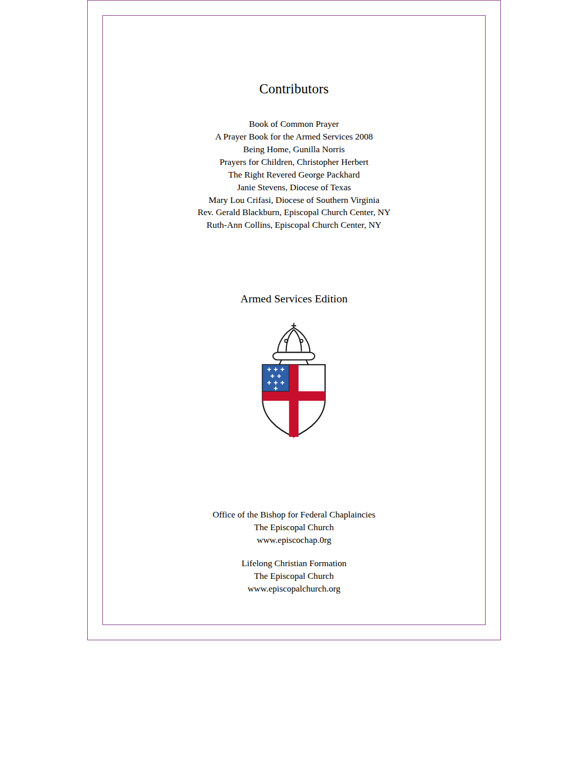Contributors
Book of Common Prayer
A Prayer Book for the Armed Services 2008
Being Home, Gunilla Norris
Prayers for Children, Christopher Herbert
The Right Revered George Packhard
Janie Stevens, Diocese of Texas
Mary Lou Crifasi, Diocese of Southern Virginia
Rev. Gerald Blackburn, Episcopal Church Center, NY
Ruth-Ann Collins, Episcopal Church Center, NY
Armed Services Edition
Office of the Bishop for Federal Chaplaincies
The Episcopal Church
www.episcochap.0rg
Lifelong Christian Formation
The Episcopal Church
www.episcopalchurch.org